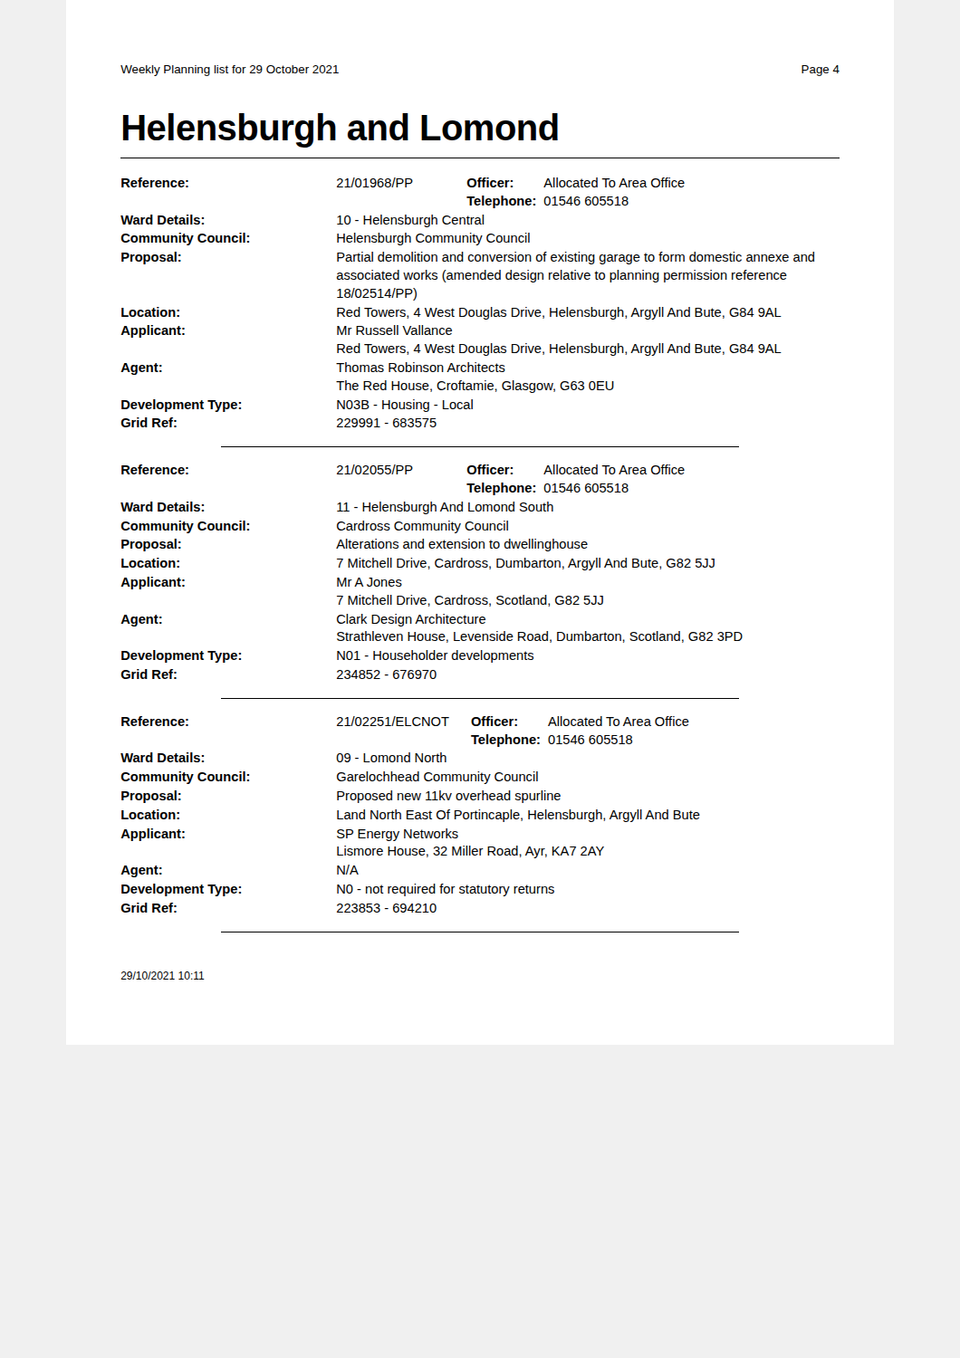Weekly Planning list for 29 October 2021 Page 4
Helensburgh and Lomond
| Reference: | 21/01968/PP Officer: Allocated To Area Office Telephone: 01546 605518 |
| Ward Details: | 10 - Helensburgh Central |
| Community Council: | Helensburgh Community Council |
| Proposal: | Partial demolition and conversion of existing garage to form domestic annexe and associated works (amended design relative to planning permission reference 18/02514/PP) |
| Location: | Red Towers, 4 West Douglas Drive, Helensburgh, Argyll And Bute, G84 9AL |
| Applicant: | Mr Russell Vallance Red Towers, 4 West Douglas Drive, Helensburgh, Argyll And Bute, G84 9AL |
| Agent: | Thomas Robinson Architects The Red House, Croftamie, Glasgow, G63 0EU |
| Development Type: | N03B - Housing - Local |
| Grid Ref: | 229991 - 683575 |
| Reference: | 21/02055/PP Officer: Allocated To Area Office Telephone: 01546 605518 |
| Ward Details: | 11 - Helensburgh And Lomond South |
| Community Council: | Cardross Community Council |
| Proposal: | Alterations and extension to dwellinghouse |
| Location: | 7 Mitchell Drive, Cardross, Dumbarton, Argyll And Bute, G82 5JJ |
| Applicant: | Mr A Jones 7 Mitchell Drive, Cardross, Scotland, G82 5JJ |
| Agent: | Clark Design Architecture Strathleven House, Levenside Road, Dumbarton, Scotland, G82 3PD |
| Development Type: | N01 - Householder developments |
| Grid Ref: | 234852 - 676970 |
| Reference: | 21/02251/ELCNOT Officer: Allocated To Area Office Telephone: 01546 605518 |
| Ward Details: | 09 - Lomond North |
| Community Council: | Garelochhead Community Council |
| Proposal: | Proposed new 11kv overhead spurline |
| Location: | Land North East Of Portincaple, Helensburgh, Argyll And Bute |
| Applicant: | SP Energy Networks Lismore House, 32 Miller Road, Ayr, KA7 2AY |
| Agent: | N/A |
| Development Type: | N0 - not required for statutory returns |
| Grid Ref: | 223853 - 694210 |
29/10/2021 10:11